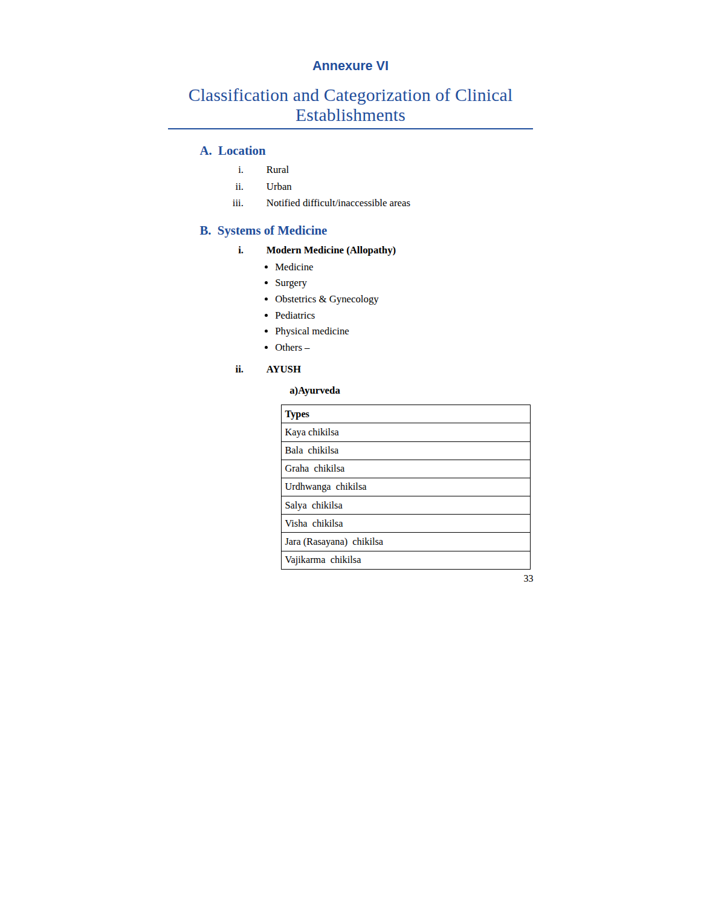Annexure VI
Classification and Categorization of Clinical Establishments
A. Location
Rural
Urban
Notified difficult/inaccessible areas
B. Systems of Medicine
Modern Medicine (Allopathy)
Medicine
Surgery
Obstetrics & Gynecology
Pediatrics
Physical medicine
Others –
AYUSH
a)Ayurveda
| Types |
| --- |
| Kaya chikilsa |
| Bala chikilsa |
| Graha chikilsa |
| Urdhwanga chikilsa |
| Salya chikilsa |
| Visha chikilsa |
| Jara (Rasayana) chikilsa |
| Vajikarma chikilsa |
33